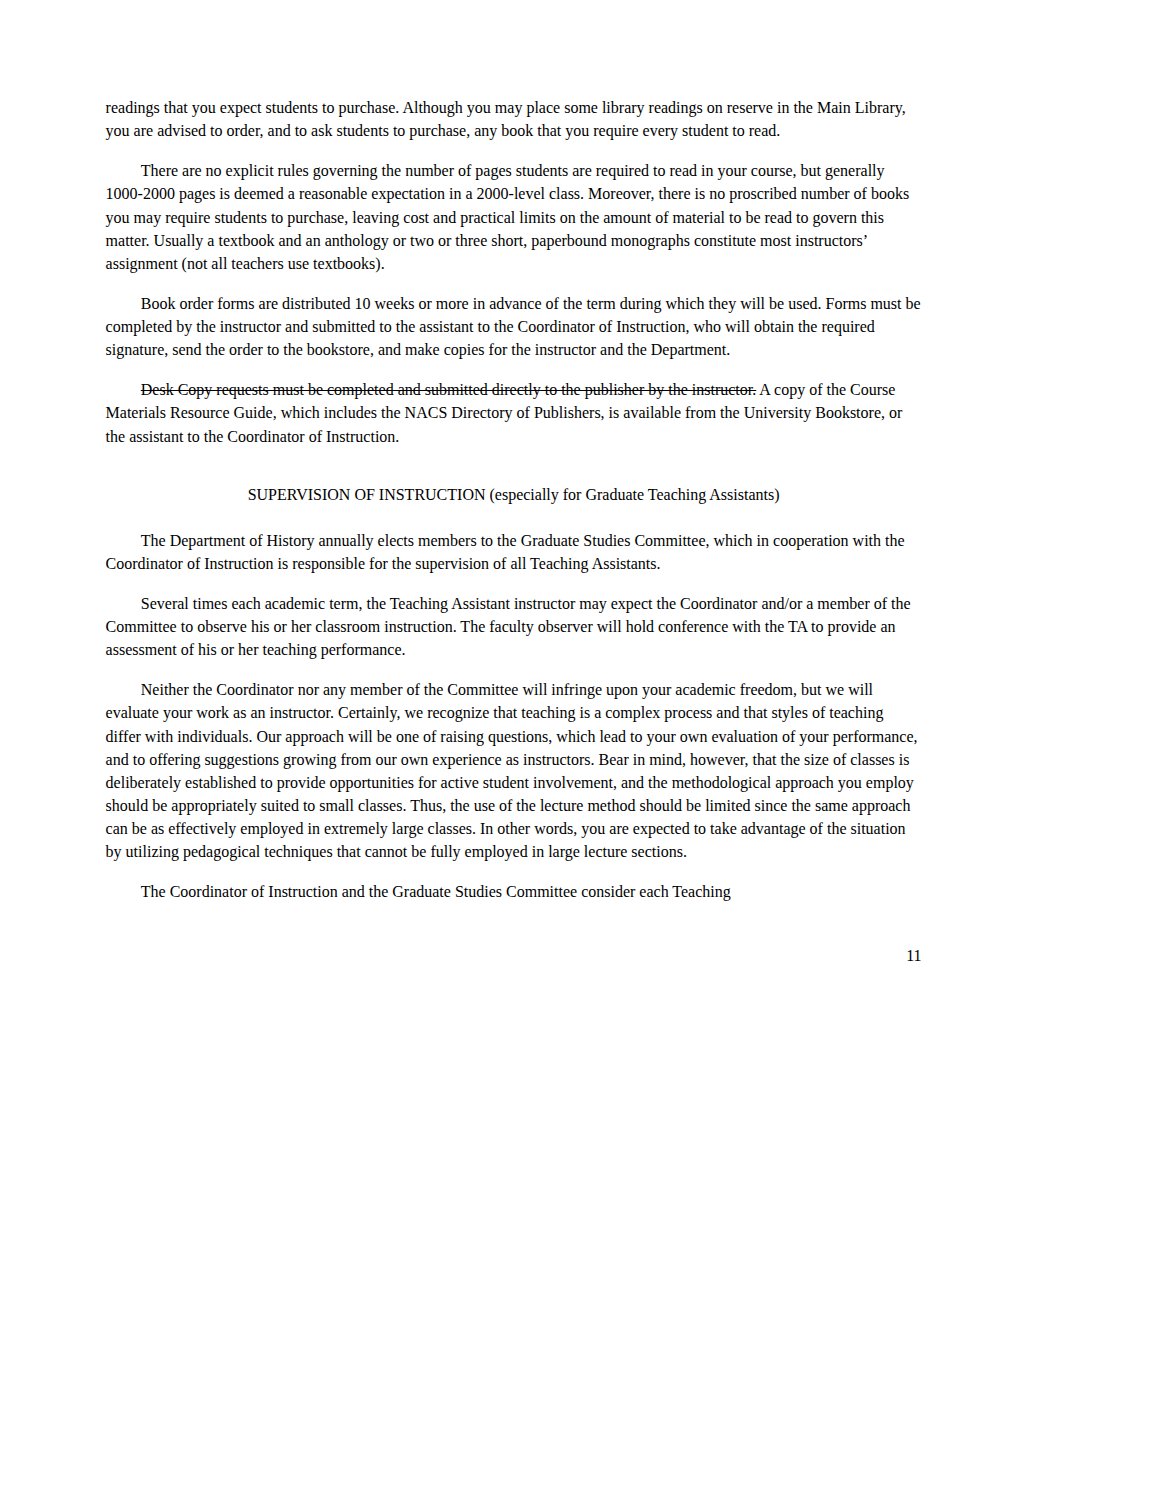readings that you expect students to purchase. Although you may place some library readings on reserve in the Main Library, you are advised to order, and to ask students to purchase, any book that you require every student to read.
There are no explicit rules governing the number of pages students are required to read in your course, but generally 1000-2000 pages is deemed a reasonable expectation in a 2000-level class. Moreover, there is no proscribed number of books you may require students to purchase, leaving cost and practical limits on the amount of material to be read to govern this matter. Usually a textbook and an anthology or two or three short, paperbound monographs constitute most instructors’ assignment (not all teachers use textbooks).
Book order forms are distributed 10 weeks or more in advance of the term during which they will be used. Forms must be completed by the instructor and submitted to the assistant to the Coordinator of Instruction, who will obtain the required signature, send the order to the bookstore, and make copies for the instructor and the Department.
Desk Copy requests must be completed and submitted directly to the publisher by the instructor. A copy of the Course Materials Resource Guide, which includes the NACS Directory of Publishers, is available from the University Bookstore, or the assistant to the Coordinator of Instruction.
SUPERVISION OF INSTRUCTION (especially for Graduate Teaching Assistants)
The Department of History annually elects members to the Graduate Studies Committee, which in cooperation with the Coordinator of Instruction is responsible for the supervision of all Teaching Assistants.
Several times each academic term, the Teaching Assistant instructor may expect the Coordinator and/or a member of the Committee to observe his or her classroom instruction. The faculty observer will hold conference with the TA to provide an assessment of his or her teaching performance.
Neither the Coordinator nor any member of the Committee will infringe upon your academic freedom, but we will evaluate your work as an instructor. Certainly, we recognize that teaching is a complex process and that styles of teaching differ with individuals. Our approach will be one of raising questions, which lead to your own evaluation of your performance, and to offering suggestions growing from our own experience as instructors. Bear in mind, however, that the size of classes is deliberately established to provide opportunities for active student involvement, and the methodological approach you employ should be appropriately suited to small classes. Thus, the use of the lecture method should be limited since the same approach can be as effectively employed in extremely large classes. In other words, you are expected to take advantage of the situation by utilizing pedagogical techniques that cannot be fully employed in large lecture sections.
The Coordinator of Instruction and the Graduate Studies Committee consider each Teaching
11